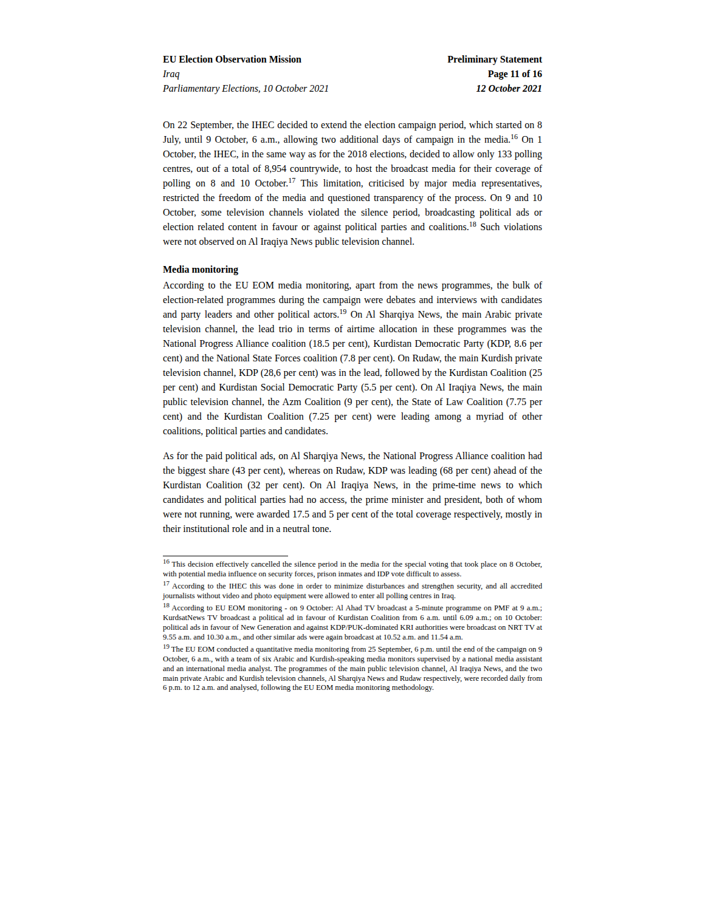| EU Election Observation Mission | Preliminary Statement |
| Iraq | Page 11 of 16 |
| Parliamentary Elections, 10 October 2021 | 12 October 2021 |
On 22 September, the IHEC decided to extend the election campaign period, which started on 8 July, until 9 October, 6 a.m., allowing two additional days of campaign in the media.16 On 1 October, the IHEC, in the same way as for the 2018 elections, decided to allow only 133 polling centres, out of a total of 8,954 countrywide, to host the broadcast media for their coverage of polling on 8 and 10 October.17 This limitation, criticised by major media representatives, restricted the freedom of the media and questioned transparency of the process. On 9 and 10 October, some television channels violated the silence period, broadcasting political ads or election related content in favour or against political parties and coalitions.18 Such violations were not observed on Al Iraqiya News public television channel.
Media monitoring
According to the EU EOM media monitoring, apart from the news programmes, the bulk of election-related programmes during the campaign were debates and interviews with candidates and party leaders and other political actors.19 On Al Sharqiya News, the main Arabic private television channel, the lead trio in terms of airtime allocation in these programmes was the National Progress Alliance coalition (18.5 per cent), Kurdistan Democratic Party (KDP, 8.6 per cent) and the National State Forces coalition (7.8 per cent). On Rudaw, the main Kurdish private television channel, KDP (28,6 per cent) was in the lead, followed by the Kurdistan Coalition (25 per cent) and Kurdistan Social Democratic Party (5.5 per cent). On Al Iraqiya News, the main public television channel, the Azm Coalition (9 per cent), the State of Law Coalition (7.75 per cent) and the Kurdistan Coalition (7.25 per cent) were leading among a myriad of other coalitions, political parties and candidates.
As for the paid political ads, on Al Sharqiya News, the National Progress Alliance coalition had the biggest share (43 per cent), whereas on Rudaw, KDP was leading (68 per cent) ahead of the Kurdistan Coalition (32 per cent). On Al Iraqiya News, in the prime-time news to which candidates and political parties had no access, the prime minister and president, both of whom were not running, were awarded 17.5 and 5 per cent of the total coverage respectively, mostly in their institutional role and in a neutral tone.
16 This decision effectively cancelled the silence period in the media for the special voting that took place on 8 October, with potential media influence on security forces, prison inmates and IDP vote difficult to assess.
17 According to the IHEC this was done in order to minimize disturbances and strengthen security, and all accredited journalists without video and photo equipment were allowed to enter all polling centres in Iraq.
18 According to EU EOM monitoring - on 9 October: Al Ahad TV broadcast a 5-minute programme on PMF at 9 a.m.; KurdsatNews TV broadcast a political ad in favour of Kurdistan Coalition from 6 a.m. until 6.09 a.m.; on 10 October: political ads in favour of New Generation and against KDP/PUK-dominated KRI authorities were broadcast on NRT TV at 9.55 a.m. and 10.30 a.m., and other similar ads were again broadcast at 10.52 a.m. and 11.54 a.m.
19 The EU EOM conducted a quantitative media monitoring from 25 September, 6 p.m. until the end of the campaign on 9 October, 6 a.m., with a team of six Arabic and Kurdish-speaking media monitors supervised by a national media assistant and an international media analyst. The programmes of the main public television channel, Al Iraqiya News, and the two main private Arabic and Kurdish television channels, Al Sharqiya News and Rudaw respectively, were recorded daily from 6 p.m. to 12 a.m. and analysed, following the EU EOM media monitoring methodology.